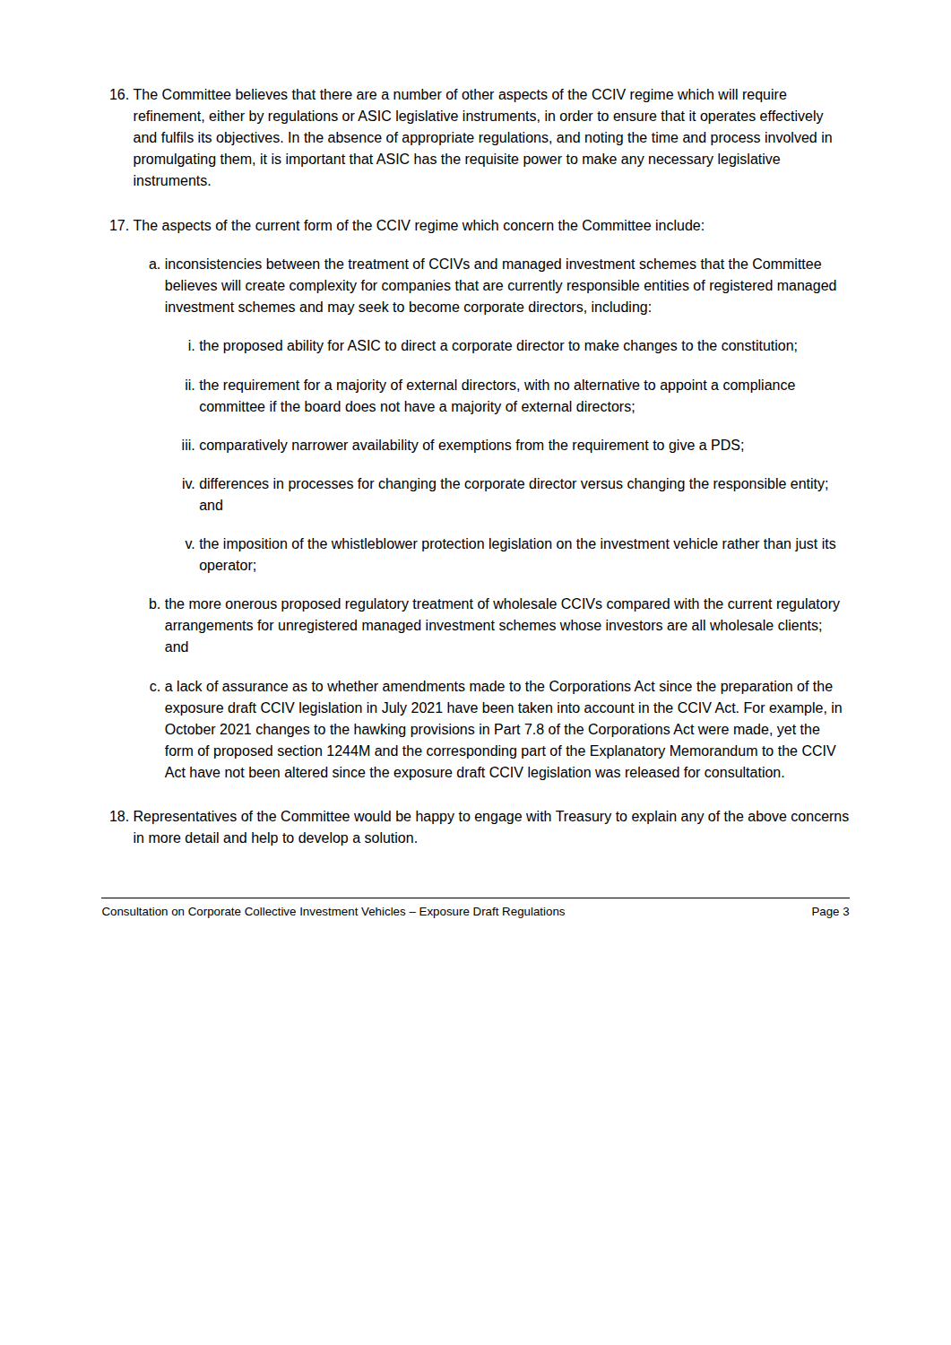The Committee believes that there are a number of other aspects of the CCIV regime which will require refinement, either by regulations or ASIC legislative instruments, in order to ensure that it operates effectively and fulfils its objectives. In the absence of appropriate regulations, and noting the time and process involved in promulgating them, it is important that ASIC has the requisite power to make any necessary legislative instruments.
The aspects of the current form of the CCIV regime which concern the Committee include:
inconsistencies between the treatment of CCIVs and managed investment schemes that the Committee believes will create complexity for companies that are currently responsible entities of registered managed investment schemes and may seek to become corporate directors, including:
the proposed ability for ASIC to direct a corporate director to make changes to the constitution;
the requirement for a majority of external directors, with no alternative to appoint a compliance committee if the board does not have a majority of external directors;
comparatively narrower availability of exemptions from the requirement to give a PDS;
differences in processes for changing the corporate director versus changing the responsible entity; and
the imposition of the whistleblower protection legislation on the investment vehicle rather than just its operator;
the more onerous proposed regulatory treatment of wholesale CCIVs compared with the current regulatory arrangements for unregistered managed investment schemes whose investors are all wholesale clients; and
a lack of assurance as to whether amendments made to the Corporations Act since the preparation of the exposure draft CCIV legislation in July 2021 have been taken into account in the CCIV Act. For example, in October 2021 changes to the hawking provisions in Part 7.8 of the Corporations Act were made, yet the form of proposed section 1244M and the corresponding part of the Explanatory Memorandum to the CCIV Act have not been altered since the exposure draft CCIV legislation was released for consultation.
Representatives of the Committee would be happy to engage with Treasury to explain any of the above concerns in more detail and help to develop a solution.
Consultation on Corporate Collective Investment Vehicles – Exposure Draft Regulations Page 3